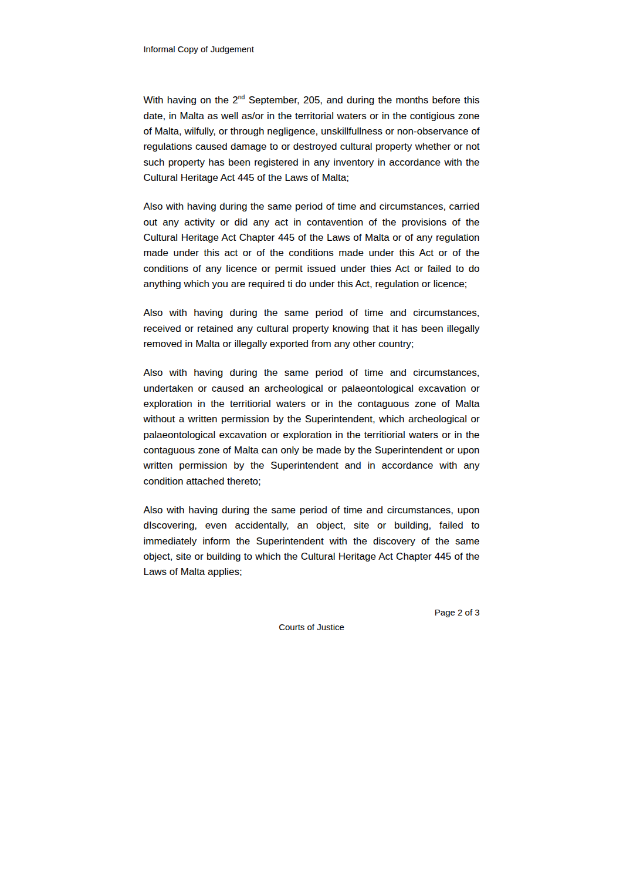Informal Copy of Judgement
With having on the 2nd September, 205, and during the months before this date, in Malta as well as/or in the territorial waters or in the contigious zone of Malta, wilfully, or through negligence, unskillfullness or non-observance of regulations caused damage to or destroyed cultural property whether or not such property has been registered in any inventory in accordance with the Cultural Heritage Act 445 of the Laws of Malta;
Also with having during the same period of time and circumstances, carried out any activity or did any act in contavention of the provisions of the Cultural Heritage Act Chapter 445 of the Laws of Malta or of any regulation made under this act or of the conditions made under this Act or of the conditions of any licence or permit issued under thies Act or failed to do anything which you are required ti do under this Act, regulation or licence;
Also with having during the same period of time and circumstances, received or retained any cultural property knowing that it has been illegally removed in Malta or illegally exported from any other country;
Also with having during the same period of time and circumstances, undertaken or caused an archeological or palaeontological excavation or exploration in the territiorial waters or in the contaguous zone of Malta without a written permission by the Superintendent, which archeological or palaeontological excavation or exploration in the territiorial waters or in the contaguous zone of Malta can only be made by the Superintendent or upon written permission by the Superintendent and in accordance with any condition attached thereto;
Also with having during the same period of time and circumstances, upon dIscovering, even accidentally, an object, site or building, failed to immediately inform the Superintendent with the discovery of the same object, site or building to which the Cultural Heritage Act Chapter 445 of the Laws of Malta applies;
Page 2 of 3
Courts of Justice